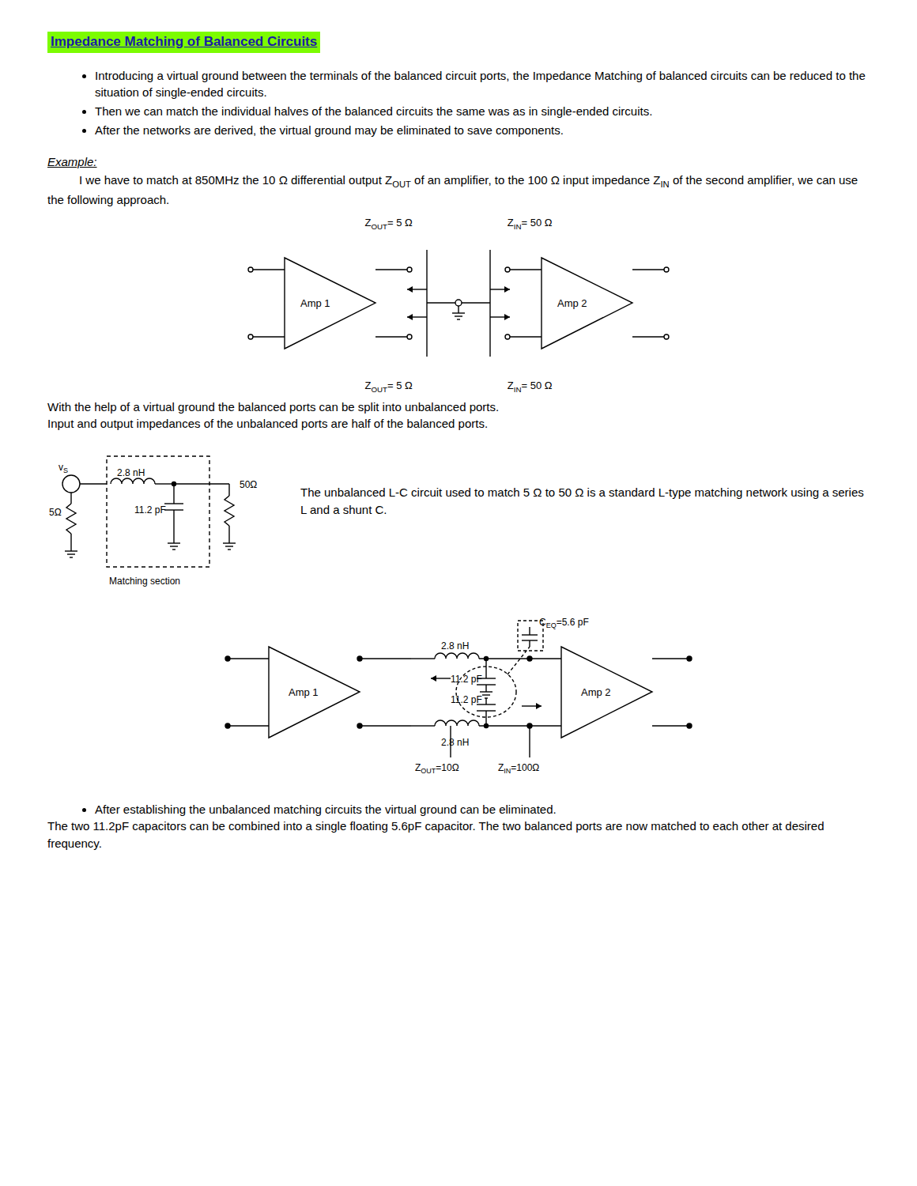Impedance Matching of Balanced Circuits
Introducing a virtual ground between the terminals of the balanced circuit ports, the Impedance Matching of balanced circuits can be reduced to the situation of single-ended circuits.
Then we can match the individual halves of the balanced circuits the same was as in single-ended circuits.
After the networks are derived, the virtual ground may be eliminated to save components.
Example:
I we have to match at 850MHz the 10 Ω differential output ZOUT of an amplifier, to the 100 Ω input impedance ZIN of the second amplifier, we can use the following approach.
ZOUT= 5 Ω ZIN= 50 Ω
Amp 1 Amp 2
ZOUT= 5 Ω ZIN= 50 Ω
With the help of a virtual ground the balanced ports can be split into unbalanced ports.
Input and output impedances of the unbalanced ports are half of the balanced ports.
vS 5Ω 2.8 nH 11.2 pF 50Ω Matching section
The unbalanced L-C circuit used to match 5 Ω to 50 Ω is a standard L-type matching network using a series L and a shunt C.
Amp 1 Amp 2 2.8 nH 2.8 nH 11.2 pF 11.2 pF CEQ=5.6 pF ZOUT=10Ω ZIN=100Ω
After establishing the unbalanced matching circuits the virtual ground can be eliminated.
The two 11.2pF capacitors can be combined into a single floating 5.6pF capacitor. The two balanced ports are now matched to each other at desired frequency.